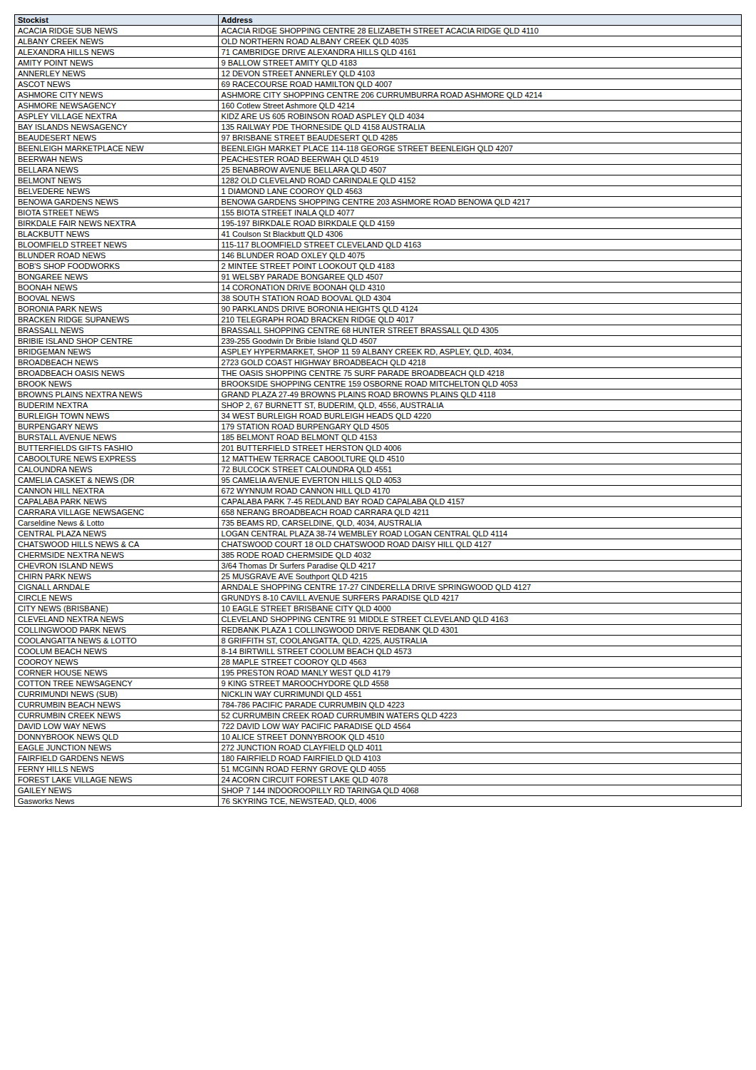| Stockist | Address |
| --- | --- |
| ACACIA RIDGE SUB NEWS | ACACIA RIDGE SHOPPING CENTRE 28 ELIZABETH STREET ACACIA RIDGE QLD 4110 |
| ALBANY CREEK NEWS | OLD NORTHERN ROAD ALBANY CREEK QLD 4035 |
| ALEXANDRA HILLS NEWS | 71 CAMBRIDGE DRIVE ALEXANDRA HILLS QLD 4161 |
| AMITY POINT NEWS | 9 BALLOW STREET AMITY QLD 4183 |
| ANNERLEY NEWS | 12 DEVON STREET ANNERLEY QLD 4103 |
| ASCOT NEWS | 69 RACECOURSE ROAD HAMILTON QLD 4007 |
| ASHMORE CITY NEWS | ASHMORE CITY SHOPPING CENTRE 206 CURRUMBURRA ROAD ASHMORE QLD 4214 |
| ASHMORE NEWSAGENCY | 160 Cotlew Street Ashmore QLD 4214 |
| ASPLEY VILLAGE NEXTRA | KIDZ ARE US 605 ROBINSON ROAD ASPLEY QLD 4034 |
| BAY ISLANDS NEWSAGENCY | 135 RAILWAY PDE THORNESIDE QLD 4158 AUSTRALIA |
| BEAUDESERT NEWS | 97 BRISBANE STREET BEAUDESERT QLD 4285 |
| BEENLEIGH MARKETPLACE NEW | BEENLEIGH MARKET PLACE 114-118 GEORGE STREET BEENLEIGH QLD 4207 |
| BEERWAH NEWS | PEACHESTER ROAD BEERWAH QLD 4519 |
| BELLARA NEWS | 25 BENABROW AVENUE BELLARA QLD 4507 |
| BELMONT NEWS | 1282 OLD CLEVELAND ROAD CARINDALE QLD 4152 |
| BELVEDERE NEWS | 1 DIAMOND LANE COOROY QLD 4563 |
| BENOWA GARDENS NEWS | BENOWA GARDENS SHOPPING CENTRE 203 ASHMORE ROAD BENOWA QLD 4217 |
| BIOTA STREET NEWS | 155 BIOTA STREET INALA QLD 4077 |
| BIRKDALE FAIR NEWS NEXTRA | 195-197 BIRKDALE ROAD BIRKDALE QLD 4159 |
| BLACKBUTT NEWS | 41 Coulson St Blackbutt QLD 4306 |
| BLOOMFIELD STREET NEWS | 115-117 BLOOMFIELD STREET CLEVELAND QLD 4163 |
| BLUNDER ROAD NEWS | 146 BLUNDER ROAD OXLEY QLD 4075 |
| BOB'S SHOP FOODWORKS | 2 MINTEE STREET POINT LOOKOUT QLD 4183 |
| BONGAREE NEWS | 91 WELSBY PARADE BONGAREE QLD 4507 |
| BOONAH NEWS | 14 CORONATION DRIVE BOONAH QLD 4310 |
| BOOVAL NEWS | 38 SOUTH STATION ROAD BOOVAL QLD 4304 |
| BORONIA PARK NEWS | 90 PARKLANDS DRIVE BORONIA HEIGHTS QLD 4124 |
| BRACKEN RIDGE SUPANEWS | 210 TELEGRAPH ROAD BRACKEN RIDGE QLD 4017 |
| BRASSALL NEWS | BRASSALL SHOPPING CENTRE 68 HUNTER STREET BRASSALL QLD 4305 |
| BRIBIE ISLAND SHOP CENTRE | 239-255 Goodwin Dr Bribie Island QLD 4507 |
| BRIDGEMAN NEWS | ASPLEY HYPERMARKET, SHOP 11 59 ALBANY CREEK RD, ASPLEY, QLD, 4034, |
| BROADBEACH NEWS | 2723 GOLD COAST HIGHWAY BROADBEACH QLD 4218 |
| BROADBEACH OASIS NEWS | THE OASIS SHOPPING CENTRE 75 SURF PARADE BROADBEACH QLD 4218 |
| BROOK NEWS | BROOKSIDE SHOPPING CENTRE 159 OSBORNE ROAD MITCHELTON QLD 4053 |
| BROWNS PLAINS NEXTRA NEWS | GRAND PLAZA 27-49 BROWNS PLAINS ROAD BROWNS PLAINS QLD 4118 |
| BUDERIM NEXTRA | SHOP 2, 67 BURNETT ST, BUDERIM, QLD, 4556, AUSTRALIA |
| BURLEIGH TOWN NEWS | 34 WEST BURLEIGH ROAD BURLEIGH HEADS QLD 4220 |
| BURPENGARY NEWS | 179 STATION ROAD BURPENGARY QLD 4505 |
| BURSTALL AVENUE NEWS | 185 BELMONT ROAD BELMONT QLD 4153 |
| BUTTERFIELDS GIFTS FASHIO | 201 BUTTERFIELD STREET HERSTON QLD 4006 |
| CABOOLTURE NEWS EXPRESS | 12 MATTHEW TERRACE CABOOLTURE QLD 4510 |
| CALOUNDRA NEWS | 72 BULCOCK STREET CALOUNDRA QLD 4551 |
| CAMELIA CASKET & NEWS (DR | 95 CAMELIA AVENUE EVERTON HILLS QLD 4053 |
| CANNON HILL NEXTRA | 672 WYNNUM ROAD CANNON HILL QLD 4170 |
| CAPALABA PARK NEWS | CAPALABA PARK 7-45 REDLAND BAY ROAD CAPALABA QLD 4157 |
| CARRARA VILLAGE NEWSAGENC | 658 NERANG BROADBEACH ROAD CARRARA QLD 4211 |
| Carseldine News & Lotto | 735 BEAMS RD, CARSELDINE, QLD, 4034, AUSTRALIA |
| CENTRAL PLAZA NEWS | LOGAN CENTRAL PLAZA 38-74 WEMBLEY ROAD LOGAN CENTRAL QLD 4114 |
| CHATSWOOD HILLS NEWS & CA | CHATSWOOD COURT 18 OLD CHATSWOOD ROAD DAISY HILL QLD 4127 |
| CHERMSIDE NEXTRA NEWS | 385 RODE ROAD CHERMSIDE QLD 4032 |
| CHEVRON ISLAND NEWS | 3/64 Thomas Dr Surfers Paradise QLD 4217 |
| CHIRN PARK NEWS | 25 MUSGRAVE AVE Southport QLD 4215 |
| CIGNALL ARNDALE | ARNDALE SHOPPING CENTRE 17-27 CINDERELLA DRIVE SPRINGWOOD QLD 4127 |
| CIRCLE NEWS | GRUNDYS 8-10 CAVILL AVENUE SURFERS PARADISE QLD 4217 |
| CITY NEWS (BRISBANE) | 10 EAGLE STREET BRISBANE CITY QLD 4000 |
| CLEVELAND NEXTRA NEWS | CLEVELAND SHOPPING CENTRE 91 MIDDLE STREET CLEVELAND QLD 4163 |
| COLLINGWOOD PARK NEWS | REDBANK PLAZA 1 COLLINGWOOD DRIVE REDBANK QLD 4301 |
| COOLANGATTA NEWS & LOTTO | 8 GRIFFITH ST, COOLANGATTA, QLD, 4225, AUSTRALIA |
| COOLUM BEACH NEWS | 8-14 BIRTWILL STREET COOLUM BEACH QLD 4573 |
| COOROY NEWS | 28 MAPLE STREET COOROY QLD 4563 |
| CORNER HOUSE NEWS | 195 PRESTON ROAD MANLY WEST QLD 4179 |
| COTTON TREE NEWSAGENCY | 9 KING STREET MAROOCHYDORE QLD 4558 |
| CURRIMUNDI NEWS (SUB) | NICKLIN WAY CURRIMUNDI QLD 4551 |
| CURRUMBIN BEACH NEWS | 784-786 PACIFIC PARADE CURRUMBIN QLD 4223 |
| CURRUMBIN CREEK NEWS | 52 CURRUMBIN CREEK ROAD CURRUMBIN WATERS QLD 4223 |
| DAVID LOW WAY NEWS | 722 DAVID LOW WAY PACIFIC PARADISE QLD 4564 |
| DONNYBROOK NEWS QLD | 10 ALICE STREET DONNYBROOK QLD 4510 |
| EAGLE JUNCTION NEWS | 272 JUNCTION ROAD CLAYFIELD QLD 4011 |
| FAIRFIELD GARDENS NEWS | 180 FAIRFIELD ROAD FAIRFIELD QLD 4103 |
| FERNY HILLS NEWS | 51 MCGINN ROAD FERNY GROVE QLD 4055 |
| FOREST LAKE VILLAGE NEWS | 24 ACORN CIRCUIT FOREST LAKE QLD 4078 |
| GAILEY NEWS | SHOP 7 144 INDOOROOPILLY RD TARINGA QLD 4068 |
| Gasworks News | 76 SKYRING TCE, NEWSTEAD, QLD, 4006 |